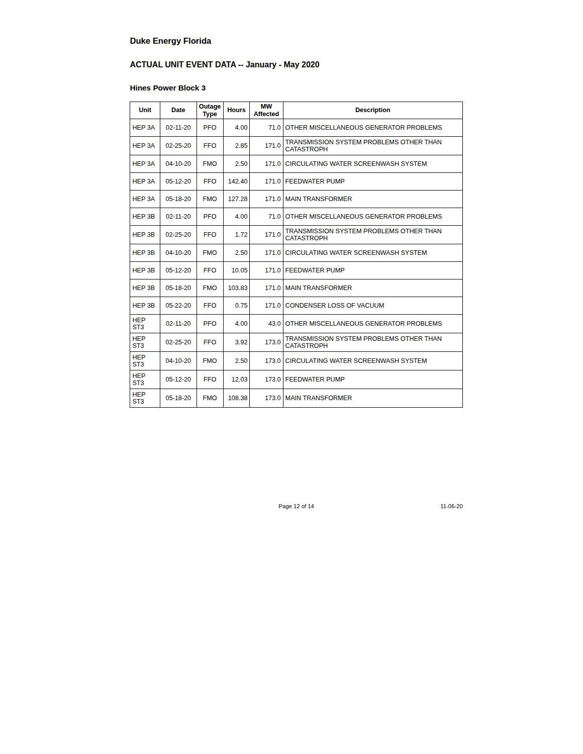Duke Energy Florida
ACTUAL UNIT EVENT DATA -- January - May 2020
Hines Power Block 3
| Unit | Date | Outage Type | Hours | MW Affected | Description |
| --- | --- | --- | --- | --- | --- |
| HEP 3A | 02-11-20 | PFO | 4.00 | 71.0 | OTHER MISCELLANEOUS GENERATOR PROBLEMS |
| HEP 3A | 02-25-20 | FFO | 2.85 | 171.0 | TRANSMISSION SYSTEM PROBLEMS OTHER THAN CATASTROPH |
| HEP 3A | 04-10-20 | FMO | 2.50 | 171.0 | CIRCULATING WATER SCREENWASH SYSTEM |
| HEP 3A | 05-12-20 | FFO | 142.40 | 171.0 | FEEDWATER PUMP |
| HEP 3A | 05-18-20 | FMO | 127.28 | 171.0 | MAIN TRANSFORMER |
| HEP 3B | 02-11-20 | PFO | 4.00 | 71.0 | OTHER MISCELLANEOUS GENERATOR PROBLEMS |
| HEP 3B | 02-25-20 | FFO | 1.72 | 171.0 | TRANSMISSION SYSTEM PROBLEMS OTHER THAN CATASTROPH |
| HEP 3B | 04-10-20 | FMO | 2.50 | 171.0 | CIRCULATING WATER SCREENWASH SYSTEM |
| HEP 3B | 05-12-20 | FFO | 10.05 | 171.0 | FEEDWATER PUMP |
| HEP 3B | 05-18-20 | FMO | 103.83 | 171.0 | MAIN TRANSFORMER |
| HEP 3B | 05-22-20 | FFO | 0.75 | 171.0 | CONDENSER LOSS OF VACUUM |
| HEP ST3 | 02-11-20 | PFO | 4.00 | 43.0 | OTHER MISCELLANEOUS GENERATOR PROBLEMS |
| HEP ST3 | 02-25-20 | FFO | 3.92 | 173.0 | TRANSMISSION SYSTEM PROBLEMS OTHER THAN CATASTROPH |
| HEP ST3 | 04-10-20 | FMO | 2.50 | 173.0 | CIRCULATING WATER SCREENWASH SYSTEM |
| HEP ST3 | 05-12-20 | FFO | 12.03 | 173.0 | FEEDWATER PUMP |
| HEP ST3 | 05-18-20 | FMO | 108.38 | 173.0 | MAIN TRANSFORMER |
Page 12 of 14 11-06-20